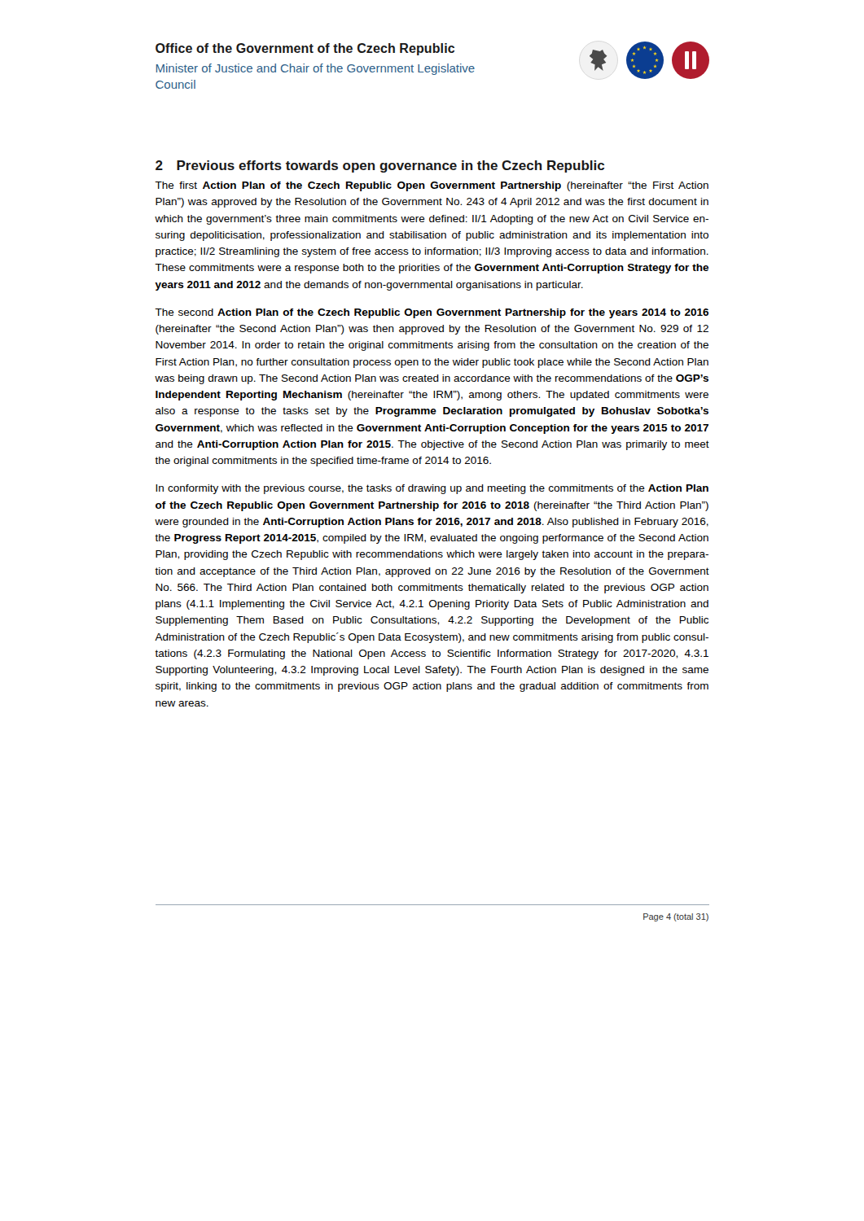Office of the Government of the Czech Republic
Minister of Justice and Chair of the Government Legislative
Council
2 Previous efforts towards open governance in the Czech Republic
The first Action Plan of the Czech Republic Open Government Partnership (hereinafter “the First Action Plan”) was approved by the Resolution of the Government No. 243 of 4 April 2012 and was the first document in which the government’s three main commitments were defined: II/1 Adopting of the new Act on Civil Service ensuring depoliticisation, professionalization and stabilisation of public administration and its implementation into practice; II/2 Streamlining the system of free access to information; II/3 Improving access to data and information. These commitments were a response both to the priorities of the Government Anti-Corruption Strategy for the years 2011 and 2012 and the demands of non-governmental organisations in particular.
The second Action Plan of the Czech Republic Open Government Partnership for the years 2014 to 2016 (hereinafter “the Second Action Plan”) was then approved by the Resolution of the Government No. 929 of 12 November 2014. In order to retain the original commitments arising from the consultation on the creation of the First Action Plan, no further consultation process open to the wider public took place while the Second Action Plan was being drawn up. The Second Action Plan was created in accordance with the recommendations of the OGP’s Independent Reporting Mechanism (hereinafter “the IRM”), among others. The updated commitments were also a response to the tasks set by the Programme Declaration promulgated by Bohuslav Sobotka’s Government, which was reflected in the Government Anti-Corruption Conception for the years 2015 to 2017 and the Anti-Corruption Action Plan for 2015. The objective of the Second Action Plan was primarily to meet the original commitments in the specified time-frame of 2014 to 2016.
In conformity with the previous course, the tasks of drawing up and meeting the commitments of the Action Plan of the Czech Republic Open Government Partnership for 2016 to 2018 (hereinafter “the Third Action Plan”) were grounded in the Anti-Corruption Action Plans for 2016, 2017 and 2018. Also published in February 2016, the Progress Report 2014-2015, compiled by the IRM, evaluated the ongoing performance of the Second Action Plan, providing the Czech Republic with recommendations which were largely taken into account in the preparation and acceptance of the Third Action Plan, approved on 22 June 2016 by the Resolution of the Government No. 566. The Third Action Plan contained both commitments thematically related to the previous OGP action plans (4.1.1 Implementing the Civil Service Act, 4.2.1 Opening Priority Data Sets of Public Administration and Supplementing Them Based on Public Consultations, 4.2.2 Supporting the Development of the Public Administration of the Czech Republic´s Open Data Ecosystem), and new commitments arising from public consultations (4.2.3 Formulating the National Open Access to Scientific Information Strategy for 2017-2020, 4.3.1 Supporting Volunteering, 4.3.2 Improving Local Level Safety). The Fourth Action Plan is designed in the same spirit, linking to the commitments in previous OGP action plans and the gradual addition of commitments from new areas.
Page 4 (total 31)